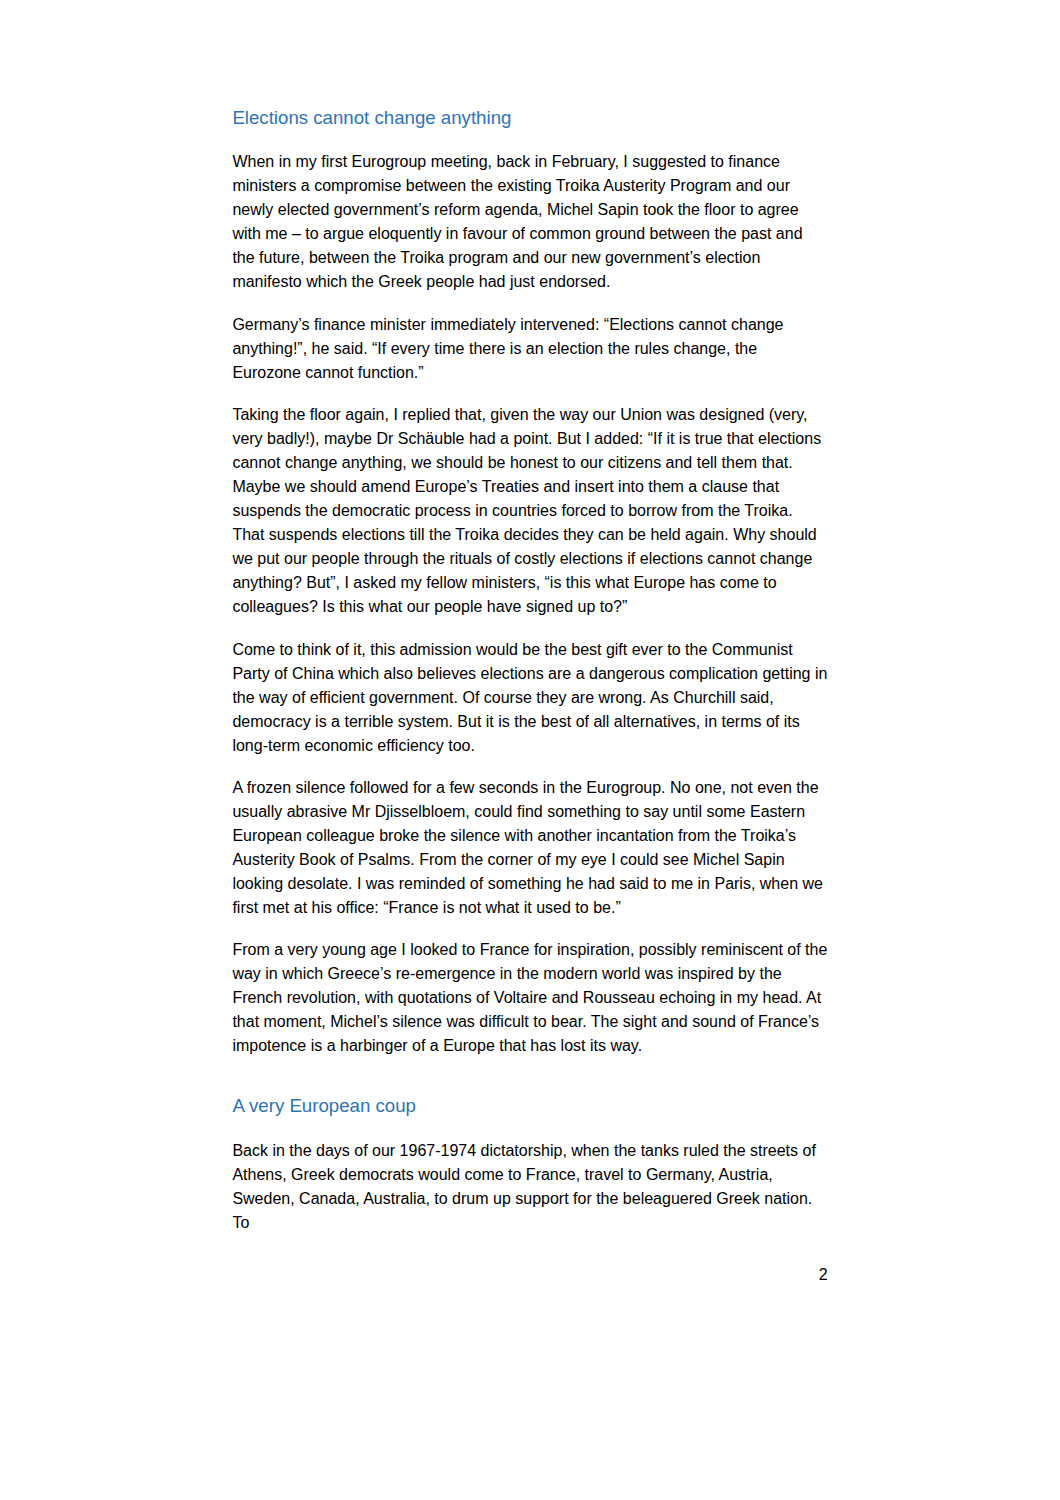Elections cannot change anything
When in my first Eurogroup meeting, back in February, I suggested to finance ministers a compromise between the existing Troika Austerity Program and our newly elected government’s reform agenda, Michel Sapin took the floor to agree with me – to argue eloquently in favour of common ground between the past and the future, between the Troika program and our new government’s election manifesto which the Greek people had just endorsed.
Germany’s finance minister immediately intervened: “Elections cannot change anything!”, he said. “If every time there is an election the rules change, the Eurozone cannot function.”
Taking the floor again, I replied that, given the way our Union was designed (very, very badly!), maybe Dr Schäuble had a point. But I added: “If it is true that elections cannot change anything, we should be honest to our citizens and tell them that. Maybe we should amend Europe’s Treaties and insert into them a clause that suspends the democratic process in countries forced to borrow from the Troika. That suspends elections till the Troika decides they can be held again. Why should we put our people through the rituals of costly elections if elections cannot change anything? But”, I asked my fellow ministers, “is this what Europe has come to colleagues? Is this what our people have signed up to?”
Come to think of it, this admission would be the best gift ever to the Communist Party of China which also believes elections are a dangerous complication getting in the way of efficient government. Of course they are wrong. As Churchill said, democracy is a terrible system. But it is the best of all alternatives, in terms of its long-term economic efficiency too.
A frozen silence followed for a few seconds in the Eurogroup. No one, not even the usually abrasive Mr Djisselbloem, could find something to say until some Eastern European colleague broke the silence with another incantation from the Troika’s Austerity Book of Psalms. From the corner of my eye I could see Michel Sapin looking desolate. I was reminded of something he had said to me in Paris, when we first met at his office: “France is not what it used to be.”
From a very young age I looked to France for inspiration, possibly reminiscent of the way in which Greece’s re-emergence in the modern world was inspired by the French revolution, with quotations of Voltaire and Rousseau echoing in my head. At that moment, Michel’s silence was difficult to bear. The sight and sound of France’s impotence is a harbinger of a Europe that has lost its way.
A very European coup
Back in the days of our 1967-1974 dictatorship, when the tanks ruled the streets of Athens, Greek democrats would come to France, travel to Germany, Austria, Sweden, Canada, Australia, to drum up support for the beleaguered Greek nation. To
2